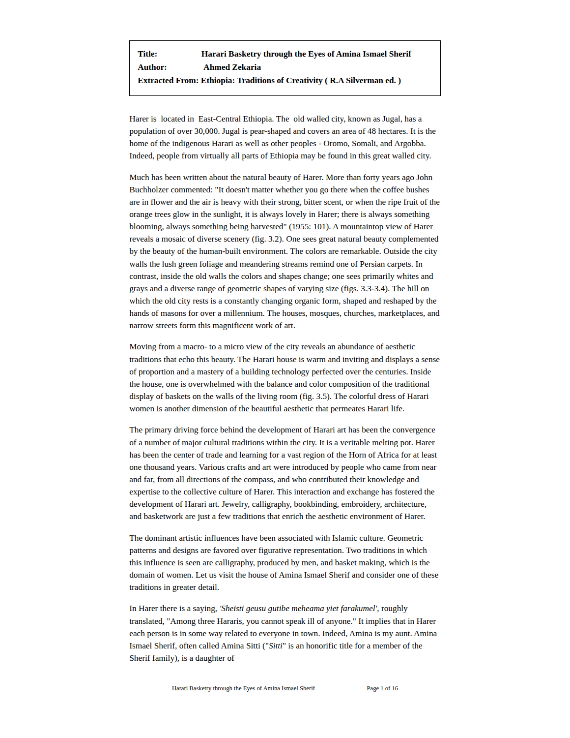Title: Harari Basketry through the Eyes of Amina Ismael Sherif
Author: Ahmed Zekaria
Extracted From: Ethiopia: Traditions of Creativity ( R.A Silverman ed. )
Harer is located in East-Central Ethiopia. The old walled city, known as Jugal, has a population of over 30,000. Jugal is pear-shaped and covers an area of 48 hectares. It is the home of the indigenous Harari as well as other peoples - Oromo, Somali, and Argobba. Indeed, people from virtually all parts of Ethiopia may be found in this great walled city.
Much has been written about the natural beauty of Harer. More than forty years ago John Buchholzer commented: "It doesn't matter whether you go there when the coffee bushes are in flower and the air is heavy with their strong, bitter scent, or when the ripe fruit of the orange trees glow in the sunlight, it is always lovely in Harer; there is always something blooming, always something being harvested" (1955: 101). A mountaintop view of Harer reveals a mosaic of diverse scenery (fig. 3.2). One sees great natural beauty complemented by the beauty of the human-built environment. The colors are remarkable. Outside the city walls the lush green foliage and meandering streams remind one of Persian carpets. In contrast, inside the old walls the colors and shapes change; one sees primarily whites and grays and a diverse range of geometric shapes of varying size (figs. 3.3-3.4). The hill on which the old city rests is a constantly changing organic form, shaped and reshaped by the hands of masons for over a millennium. The houses, mosques, churches, marketplaces, and narrow streets form this magnificent work of art.
Moving from a macro- to a micro view of the city reveals an abundance of aesthetic traditions that echo this beauty. The Harari house is warm and inviting and displays a sense of proportion and a mastery of a building technology perfected over the centuries. Inside the house, one is overwhelmed with the balance and color composition of the traditional display of baskets on the walls of the living room (fig. 3.5). The colorful dress of Harari women is another dimension of the beautiful aesthetic that permeates Harari life.
The primary driving force behind the development of Harari art has been the convergence of a number of major cultural traditions within the city. It is a veritable melting pot. Harer has been the center of trade and learning for a vast region of the Horn of Africa for at least one thousand years. Various crafts and art were introduced by people who came from near and far, from all directions of the compass, and who contributed their knowledge and expertise to the collective culture of Harer. This interaction and exchange has fostered the development of Harari art. Jewelry, calligraphy, bookbinding, embroidery, architecture, and basketwork are just a few traditions that enrich the aesthetic environment of Harer.
The dominant artistic influences have been associated with Islamic culture. Geometric patterns and designs are favored over figurative representation. Two traditions in which this influence is seen are calligraphy, produced by men, and basket making, which is the domain of women. Let us visit the house of Amina Ismael Sherif and consider one of these traditions in greater detail.
In Harer there is a saying, 'Sheisti geusu gutibe meheama yiet farakumel', roughly translated, "Among three Hararis, you cannot speak ill of anyone." It implies that in Harer each person is in some way related to everyone in town. Indeed, Amina is my aunt. Amina Ismael Sherif, often called Amina Sitti ("Sitti" is an honorific title for a member of the Sherif family), is a daughter of
Harari Basketry through the Eyes of Amina Ismael Sherif Page 1 of 16